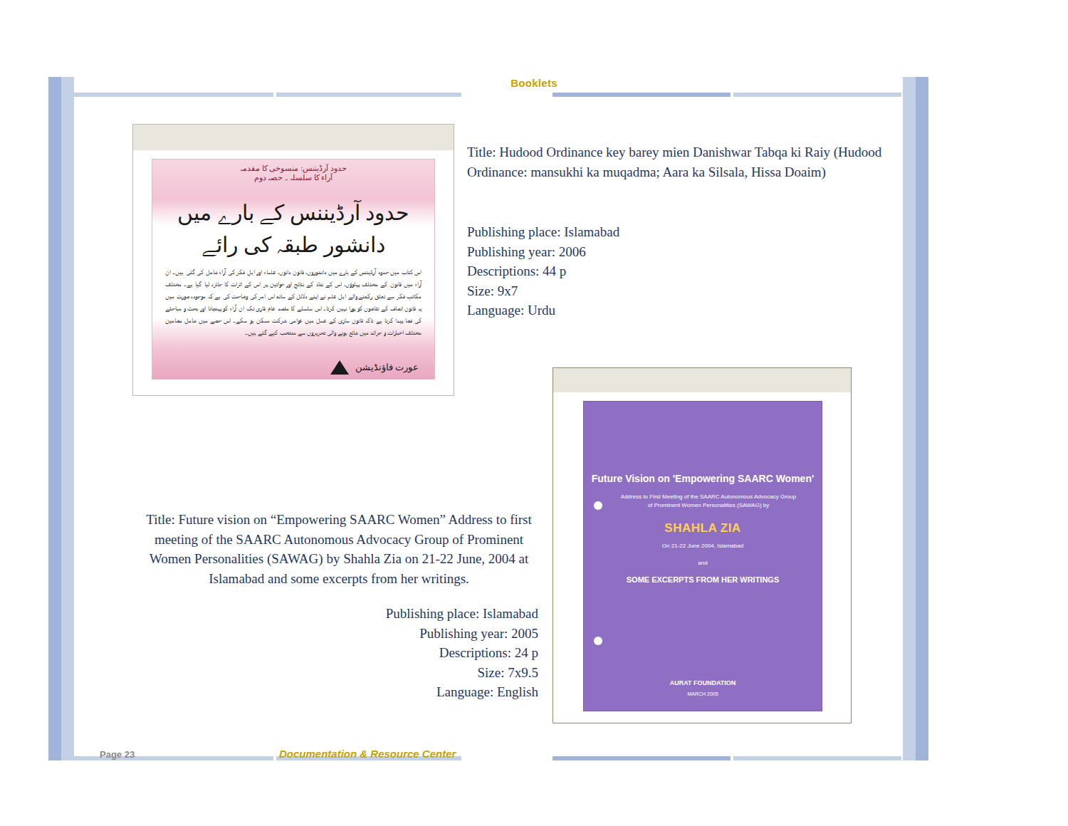Booklets
حدود آرڈیننس: منسوخی کا مقدمہ
آراء کا سلسلہ ۔ حصہ دوم
حدود آرڈیننس کے بارے میں
دانشور طبقہ کی رائے
اس کتاب میں حدود آرڈیننس کے بارے میں دانشوروں، قانون دانوں، علماء اور اہلِ فکر کی آراء شامل کی گئی ہیں۔ ان آراء میں قانون کے مختلف پہلوؤں، اس کے نفاذ کے نتائج اور خواتین پر اس کے اثرات کا جائزہ لیا گیا ہے۔ مختلف مکاتبِ فکر سے تعلق رکھنے والے اہلِ علم نے اپنے دلائل کے ساتھ اس امر کی وضاحت کی ہے کہ موجودہ صورت میں یہ قانون انصاف کے تقاضوں کو پورا نہیں کرتا۔ اس سلسلے کا مقصد عام قاری تک ان آراء کو پہنچانا اور بحث و مباحثے کی فضا پیدا کرنا ہے تاکہ قانون سازی کے عمل میں عوامی شرکت ممکن ہو سکے۔ اس حصے میں شامل مضامین مختلف اخبارات و جرائد میں شائع ہونے والی تحریروں سے منتخب کیے گئے ہیں۔
عورت فاؤنڈیشن
Title: Hudood Ordinance key barey mien Danishwar Tabqa ki Raiy (Hudood Ordinance: mansukhi ka muqadma; Aara ka Silsala, Hissa Doaim)
Publishing place: Islamabad
Publishing year: 2006
Descriptions: 44 p
Size: 9x7
Language: Urdu
Future Vision on 'Empowering SAARC Women'
Address to First Meeting of the SAARC Autonomous Advocacy Group
of Prominent Women Personalities (SAWAG) by
SHAHLA ZIA
On 21-22 June 2004, Islamabad
and
SOME EXCERPTS FROM HER WRITINGS
AURAT FOUNDATION
MARCH 2005
Title: Future vision on “Empowering SAARC Women” Address to first meeting of the SAARC Autonomous Advocacy Group of Prominent Women Personalities (SAWAG) by Shahla Zia on 21-22 June, 2004 at Islamabad and some excerpts from her writings.
Publishing place: Islamabad
Publishing year: 2005
Descriptions: 24 p
Size: 7x9.5
Language: English
Page 23
Documentation & Resource Center